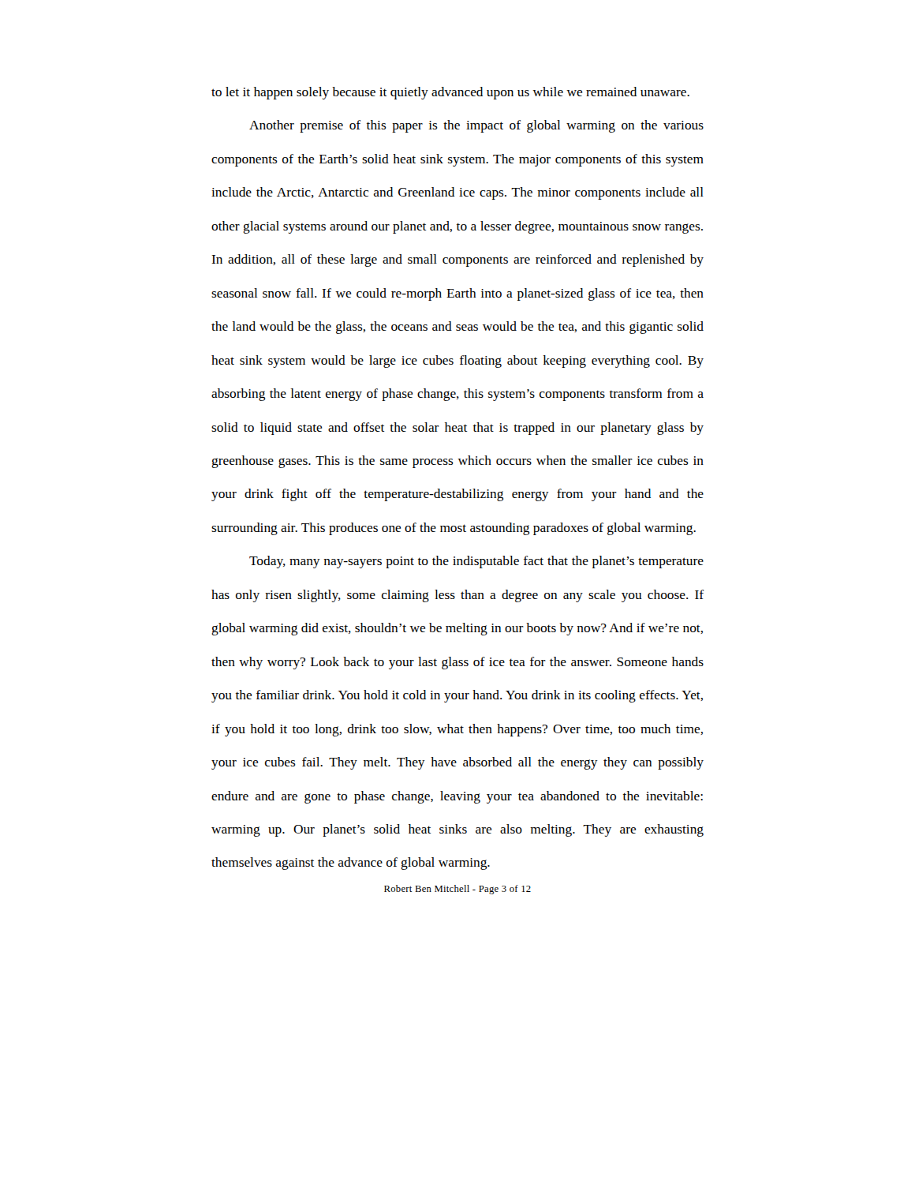to let it happen solely because it quietly advanced upon us while we remained unaware.
Another premise of this paper is the impact of global warming on the various components of the Earth’s solid heat sink system. The major components of this system include the Arctic, Antarctic and Greenland ice caps. The minor components include all other glacial systems around our planet and, to a lesser degree, mountainous snow ranges. In addition, all of these large and small components are reinforced and replenished by seasonal snow fall. If we could re-morph Earth into a planet-sized glass of ice tea, then the land would be the glass, the oceans and seas would be the tea, and this gigantic solid heat sink system would be large ice cubes floating about keeping everything cool. By absorbing the latent energy of phase change, this system’s components transform from a solid to liquid state and offset the solar heat that is trapped in our planetary glass by greenhouse gases. This is the same process which occurs when the smaller ice cubes in your drink fight off the temperature-destabilizing energy from your hand and the surrounding air. This produces one of the most astounding paradoxes of global warming.
Today, many nay-sayers point to the indisputable fact that the planet’s temperature has only risen slightly, some claiming less than a degree on any scale you choose. If global warming did exist, shouldn’t we be melting in our boots by now? And if we’re not, then why worry? Look back to your last glass of ice tea for the answer. Someone hands you the familiar drink. You hold it cold in your hand. You drink in its cooling effects. Yet, if you hold it too long, drink too slow, what then happens? Over time, too much time, your ice cubes fail. They melt. They have absorbed all the energy they can possibly endure and are gone to phase change, leaving your tea abandoned to the inevitable: warming up. Our planet’s solid heat sinks are also melting. They are exhausting themselves against the advance of global warming.
Robert Ben Mitchell - Page 3 of 12